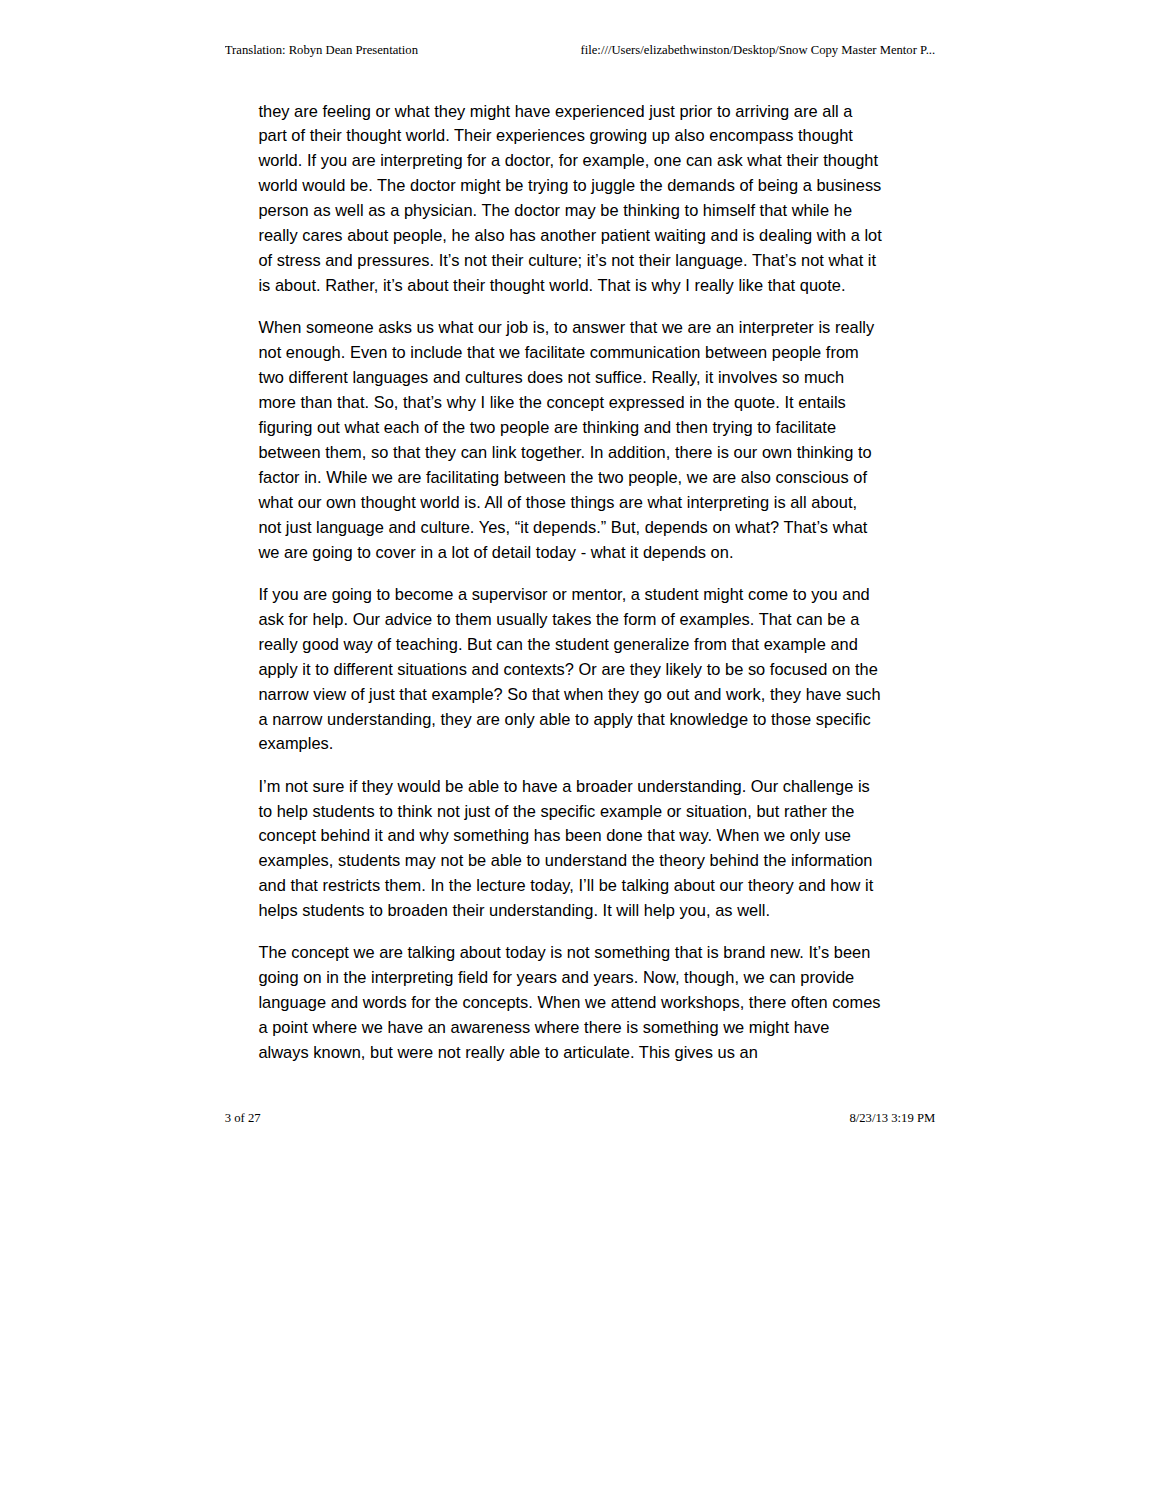Translation: Robyn Dean Presentation file:///Users/elizabethwinston/Desktop/Snow Copy Master Mentor P...
they are feeling or what they might have experienced just prior to arriving are all a part of their thought world. Their experiences growing up also encompass thought world. If you are interpreting for a doctor, for example, one can ask what their thought world would be. The doctor might be trying to juggle the demands of being a business person as well as a physician. The doctor may be thinking to himself that while he really cares about people, he also has another patient waiting and is dealing with a lot of stress and pressures. It’s not their culture; it’s not their language. That’s not what it is about. Rather, it’s about their thought world. That is why I really like that quote.
When someone asks us what our job is, to answer that we are an interpreter is really not enough. Even to include that we facilitate communication between people from two different languages and cultures does not suffice. Really, it involves so much more than that. So, that’s why I like the concept expressed in the quote. It entails figuring out what each of the two people are thinking and then trying to facilitate between them, so that they can link together. In addition, there is our own thinking to factor in. While we are facilitating between the two people, we are also conscious of what our own thought world is. All of those things are what interpreting is all about, not just language and culture. Yes, “it depends.” But, depends on what? That’s what we are going to cover in a lot of detail today - what it depends on.
If you are going to become a supervisor or mentor, a student might come to you and ask for help. Our advice to them usually takes the form of examples. That can be a really good way of teaching. But can the student generalize from that example and apply it to different situations and contexts? Or are they likely to be so focused on the narrow view of just that example? So that when they go out and work, they have such a narrow understanding, they are only able to apply that knowledge to those specific examples.
I’m not sure if they would be able to have a broader understanding. Our challenge is to help students to think not just of the specific example or situation, but rather the concept behind it and why something has been done that way. When we only use examples, students may not be able to understand the theory behind the information and that restricts them. In the lecture today, I’ll be talking about our theory and how it helps students to broaden their understanding. It will help you, as well.
The concept we are talking about today is not something that is brand new. It’s been going on in the interpreting field for years and years. Now, though, we can provide language and words for the concepts. When we attend workshops, there often comes a point where we have an awareness where there is something we might have always known, but were not really able to articulate. This gives us an
3 of 27 8/23/13 3:19 PM